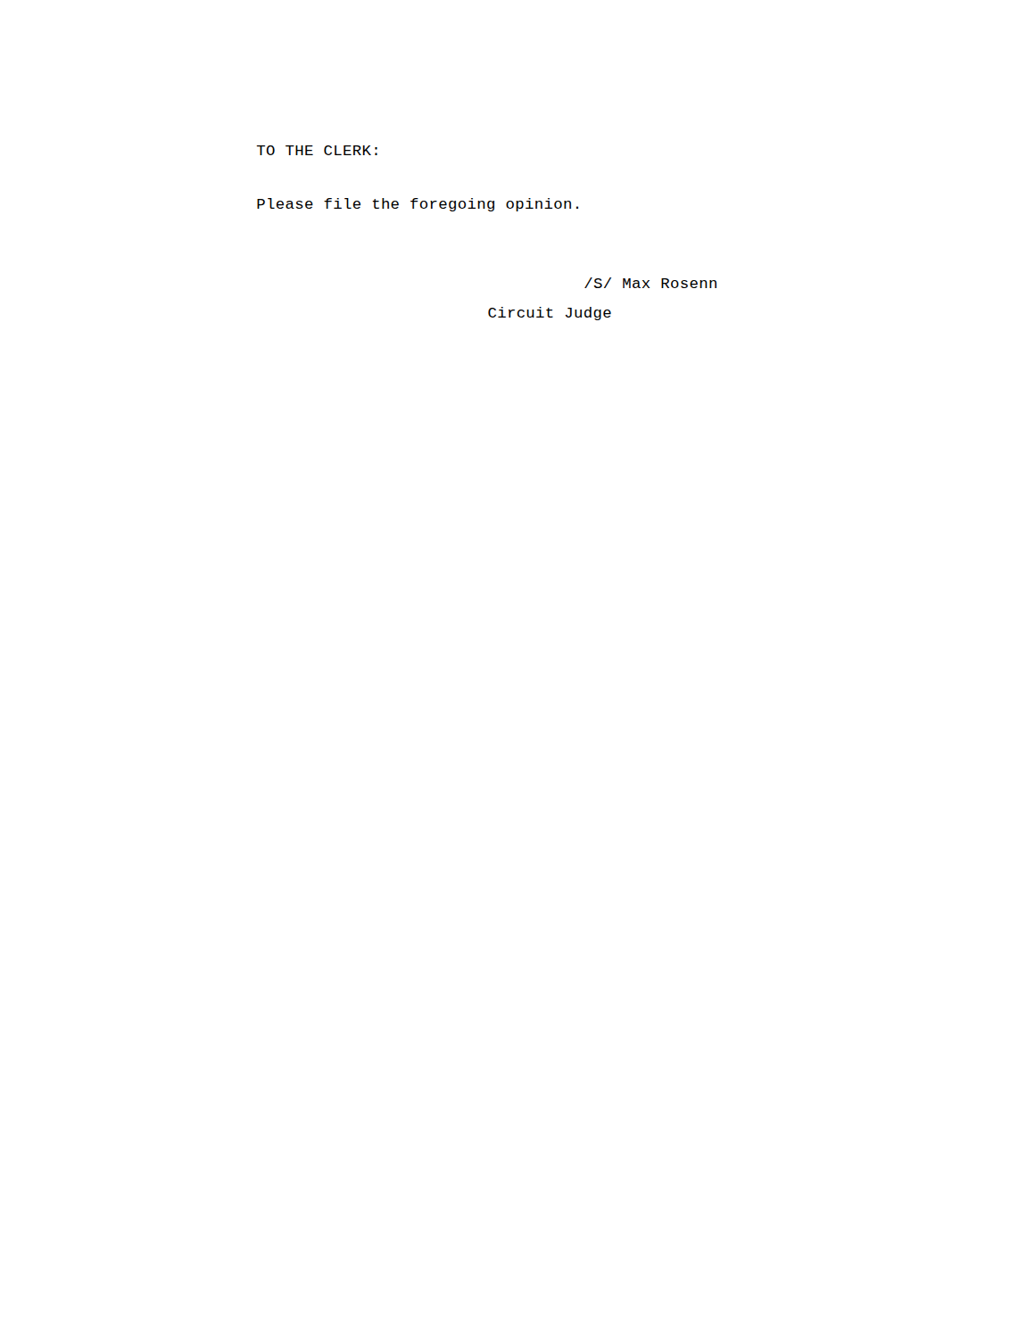TO THE CLERK:
Please file the foregoing opinion.
/S/ Max Rosenn
Circuit Judge